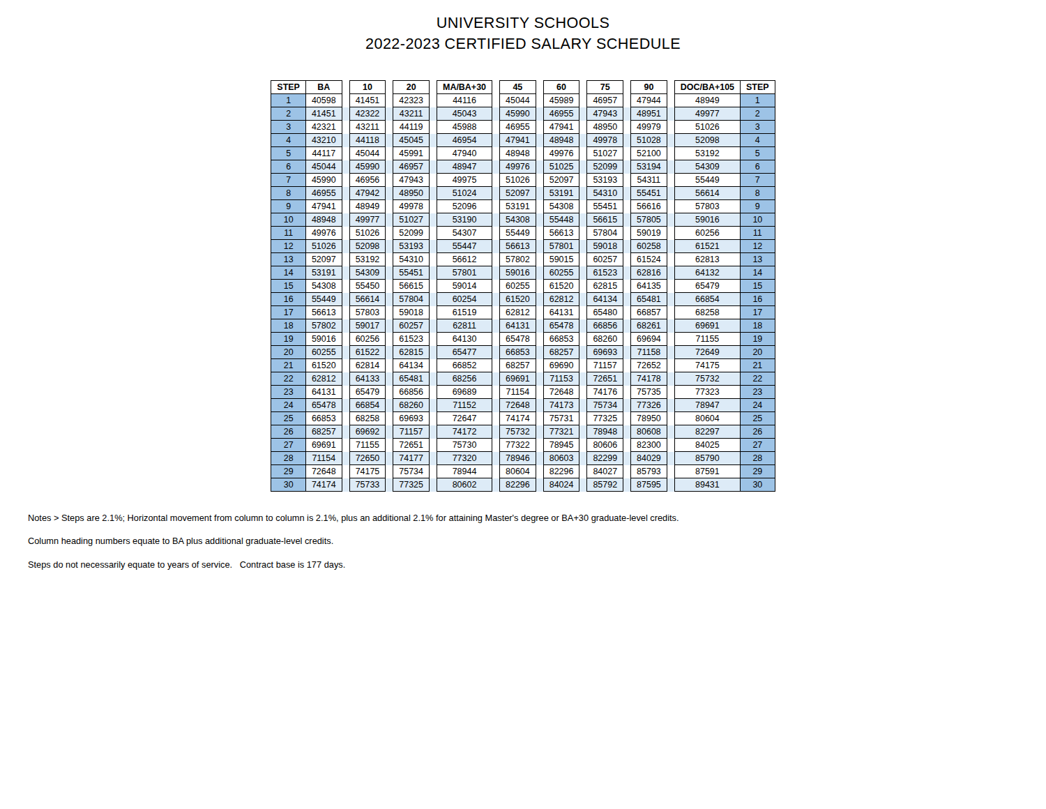UNIVERSITY SCHOOLS
2022-2023 CERTIFIED SALARY SCHEDULE
| STEP | BA | | 10 | | 20 | | MA/BA+30 | | 45 | | 60 | | 75 | | 90 | | DOC/BA+105 | STEP |
| --- | --- | --- | --- | --- | --- | --- | --- | --- | --- | --- | --- | --- | --- | --- | --- | --- | --- | --- |
| 1 | 40598 | | 41451 | | 42323 | | 44116 | | 45044 | | 45989 | | 46957 | | 47944 | | 48949 | 1 |
| 2 | 41451 | | 42322 | | 43211 | | 45043 | | 45990 | | 46955 | | 47943 | | 48951 | | 49977 | 2 |
| 3 | 42321 | | 43211 | | 44119 | | 45988 | | 46955 | | 47941 | | 48950 | | 49979 | | 51026 | 3 |
| 4 | 43210 | | 44118 | | 45045 | | 46954 | | 47941 | | 48948 | | 49978 | | 51028 | | 52098 | 4 |
| 5 | 44117 | | 45044 | | 45991 | | 47940 | | 48948 | | 49976 | | 51027 | | 52100 | | 53192 | 5 |
| 6 | 45044 | | 45990 | | 46957 | | 48947 | | 49976 | | 51025 | | 52099 | | 53194 | | 54309 | 6 |
| 7 | 45990 | | 46956 | | 47943 | | 49975 | | 51026 | | 52097 | | 53193 | | 54311 | | 55449 | 7 |
| 8 | 46955 | | 47942 | | 48950 | | 51024 | | 52097 | | 53191 | | 54310 | | 55451 | | 56614 | 8 |
| 9 | 47941 | | 48949 | | 49978 | | 52096 | | 53191 | | 54308 | | 55451 | | 56616 | | 57803 | 9 |
| 10 | 48948 | | 49977 | | 51027 | | 53190 | | 54308 | | 55448 | | 56615 | | 57805 | | 59016 | 10 |
| 11 | 49976 | | 51026 | | 52099 | | 54307 | | 55449 | | 56613 | | 57804 | | 59019 | | 60256 | 11 |
| 12 | 51026 | | 52098 | | 53193 | | 55447 | | 56613 | | 57801 | | 59018 | | 60258 | | 61521 | 12 |
| 13 | 52097 | | 53192 | | 54310 | | 56612 | | 57802 | | 59015 | | 60257 | | 61524 | | 62813 | 13 |
| 14 | 53191 | | 54309 | | 55451 | | 57801 | | 59016 | | 60255 | | 61523 | | 62816 | | 64132 | 14 |
| 15 | 54308 | | 55450 | | 56615 | | 59014 | | 60255 | | 61520 | | 62815 | | 64135 | | 65479 | 15 |
| 16 | 55449 | | 56614 | | 57804 | | 60254 | | 61520 | | 62812 | | 64134 | | 65481 | | 66854 | 16 |
| 17 | 56613 | | 57803 | | 59018 | | 61519 | | 62812 | | 64131 | | 65480 | | 66857 | | 68258 | 17 |
| 18 | 57802 | | 59017 | | 60257 | | 62811 | | 64131 | | 65478 | | 66856 | | 68261 | | 69691 | 18 |
| 19 | 59016 | | 60256 | | 61523 | | 64130 | | 65478 | | 66853 | | 68260 | | 69694 | | 71155 | 19 |
| 20 | 60255 | | 61522 | | 62815 | | 65477 | | 66853 | | 68257 | | 69693 | | 71158 | | 72649 | 20 |
| 21 | 61520 | | 62814 | | 64134 | | 66852 | | 68257 | | 69690 | | 71157 | | 72652 | | 74175 | 21 |
| 22 | 62812 | | 64133 | | 65481 | | 68256 | | 69691 | | 71153 | | 72651 | | 74178 | | 75732 | 22 |
| 23 | 64131 | | 65479 | | 66856 | | 69689 | | 71154 | | 72648 | | 74176 | | 75735 | | 77323 | 23 |
| 24 | 65478 | | 66854 | | 68260 | | 71152 | | 72648 | | 74173 | | 75734 | | 77326 | | 78947 | 24 |
| 25 | 66853 | | 68258 | | 69693 | | 72647 | | 74174 | | 75731 | | 77325 | | 78950 | | 80604 | 25 |
| 26 | 68257 | | 69692 | | 71157 | | 74172 | | 75732 | | 77321 | | 78948 | | 80608 | | 82297 | 26 |
| 27 | 69691 | | 71155 | | 72651 | | 75730 | | 77322 | | 78945 | | 80606 | | 82300 | | 84025 | 27 |
| 28 | 71154 | | 72650 | | 74177 | | 77320 | | 78946 | | 80603 | | 82299 | | 84029 | | 85790 | 28 |
| 29 | 72648 | | 74175 | | 75734 | | 78944 | | 80604 | | 82296 | | 84027 | | 85793 | | 87591 | 29 |
| 30 | 74174 | | 75733 | | 77325 | | 80602 | | 82296 | | 84024 | | 85792 | | 87595 | | 89431 | 30 |
Notes > Steps are 2.1%; Horizontal movement from column to column is 2.1%, plus an additional 2.1% for attaining Master's degree or BA+30 graduate-level credits.
Column heading numbers equate to BA plus additional graduate-level credits.
Steps do not necessarily equate to years of service. Contract base is 177 days.